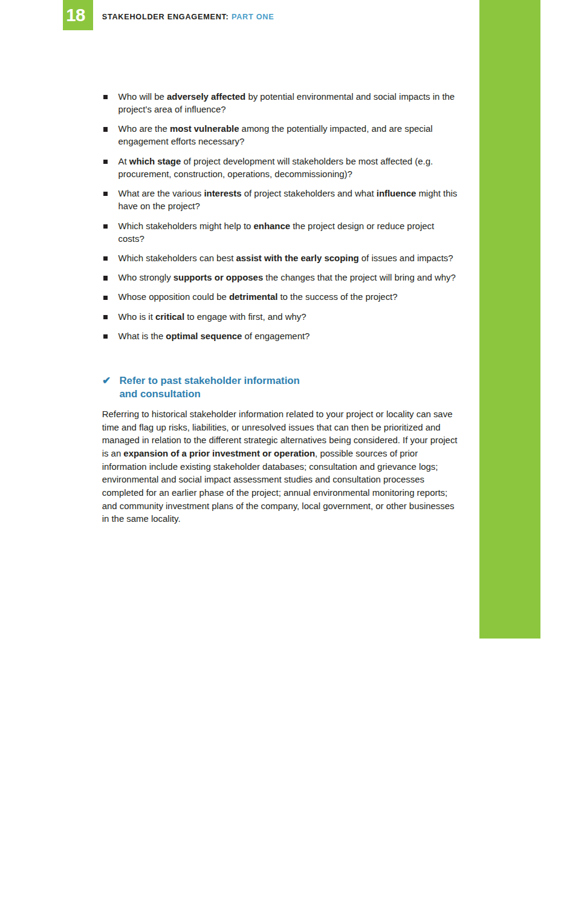18
STAKEHOLDER ENGAGEMENT: PART ONE
Who will be adversely affected by potential environmental and social impacts in the project’s area of influence?
Who are the most vulnerable among the potentially impacted, and are special engagement efforts necessary?
At which stage of project development will stakeholders be most affected (e.g. procurement, construction, operations, decommissioning)?
What are the various interests of project stakeholders and what influence might this have on the project?
Which stakeholders might help to enhance the project design or reduce project costs?
Which stakeholders can best assist with the early scoping of issues and impacts?
Who strongly supports or opposes the changes that the project will bring and why?
Whose opposition could be detrimental to the success of the project?
Who is it critical to engage with first, and why?
What is the optimal sequence of engagement?
✔Refer to past stakeholder information
and consultation
Referring to historical stakeholder information related to your project or locality can save time and flag up risks, liabilities, or unresolved issues that can then be prioritized and managed in relation to the different strategic alternatives being considered. If your project is an expansion of a prior investment or operation, possible sources of prior information include existing stakeholder databases; consultation and grievance logs; environmental and social impact assessment studies and consultation processes completed for an earlier phase of the project; annual environmental monitoring reports; and community investment plans of the company, local government, or other businesses in the same locality.